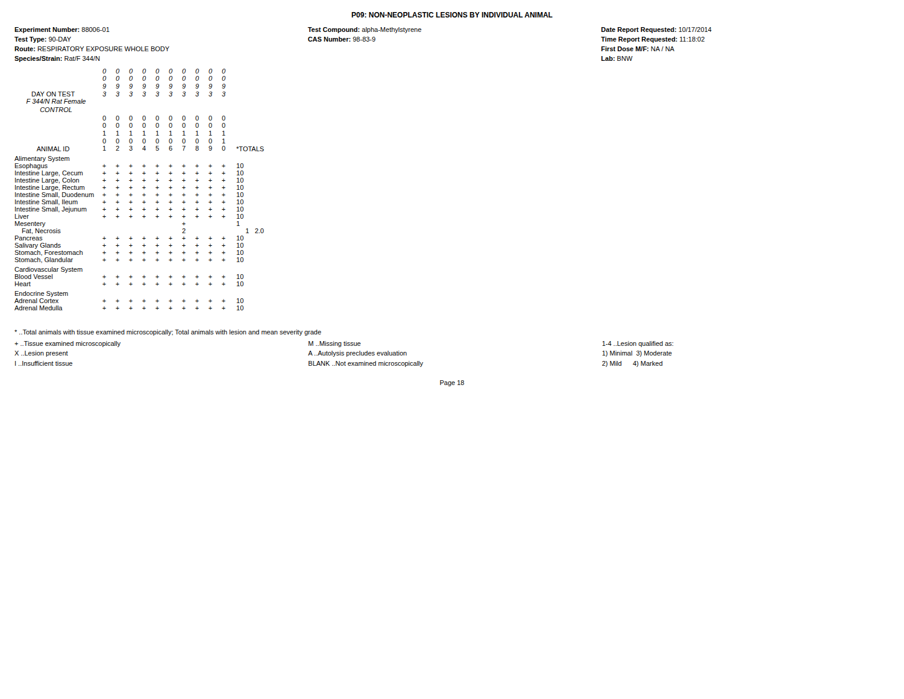P09: NON-NEOPLASTIC LESIONS BY INDIVIDUAL ANIMAL
Experiment Number: 88006-01
Test Type: 90-DAY
Route: RESPIRATORY EXPOSURE WHOLE BODY
Species/Strain: Rat/F 344/N
Test Compound: alpha-Methylstyrene
CAS Number: 98-83-9
Date Report Requested: 10/17/2014
Time Report Requested: 11:18:02
First Dose M/F: NA / NA
Lab: BNW
| DAY ON TEST | 0 0 9 3 | 0 0 9 3 | 0 0 9 3 | 0 0 9 3 | 0 0 9 3 | 0 0 9 3 | 0 0 9 3 | 0 0 9 3 | 0 0 9 3 | 0 0 9 3 | |
| F 344/N Rat Female CONTROL | | |
| ANIMAL ID | 0 0 1 0 1 | 0 0 1 0 2 | 0 0 1 0 3 | 0 0 1 0 4 | 0 0 1 0 5 | 0 0 1 0 6 | 0 0 1 0 7 | 0 0 1 0 8 | 0 0 1 0 9 | 0 0 1 1 0 | *TOTALS |
| Alimentary System | |
| Esophagus | + | + | + | + | + | + | + | + | + | + | 10 |
| Intestine Large, Cecum | + | + | + | + | + | + | + | + | + | + | 10 |
| Intestine Large, Colon | + | + | + | + | + | + | + | + | + | + | 10 |
| Intestine Large, Rectum | + | + | + | + | + | + | + | + | + | + | 10 |
| Intestine Small, Duodenum | + | + | + | + | + | + | + | + | + | + | 10 |
| Intestine Small, Ileum | + | + | + | + | + | + | + | + | + | + | 10 |
| Intestine Small, Jejunum | + | + | + | + | + | + | + | + | + | + | 10 |
| Liver | + | + | + | + | + | + | + | + | + | + | 10 |
| Mesentery | | | | | | | + | | | | 1 |
| Fat, Necrosis | | | | | | | 2 | | | | 1 2.0 |
| Pancreas | + | + | + | + | + | + | + | + | + | + | 10 |
| Salivary Glands | + | + | + | + | + | + | + | + | + | + | 10 |
| Stomach, Forestomach | + | + | + | + | + | + | + | + | + | + | 10 |
| Stomach, Glandular | + | + | + | + | + | + | + | + | + | + | 10 |
| Cardiovascular System | |
| Blood Vessel | + | + | + | + | + | + | + | + | + | + | 10 |
| Heart | + | + | + | + | + | + | + | + | + | + | 10 |
| Endocrine System | |
| Adrenal Cortex | + | + | + | + | + | + | + | + | + | + | 10 |
| Adrenal Medulla | + | + | + | + | + | + | + | + | + | + | 10 |
* ..Total animals with tissue examined microscopically; Total animals with lesion and mean severity grade
+ ..Tissue examined microscopically
M ..Missing tissue
1-4 ..Lesion qualified as:
X ..Lesion present
A ..Autolysis precludes evaluation
1) Minimal 3) Moderate
I ..Insufficient tissue
BLANK ..Not examined microscopically
2) Mild 4) Marked
Page 18